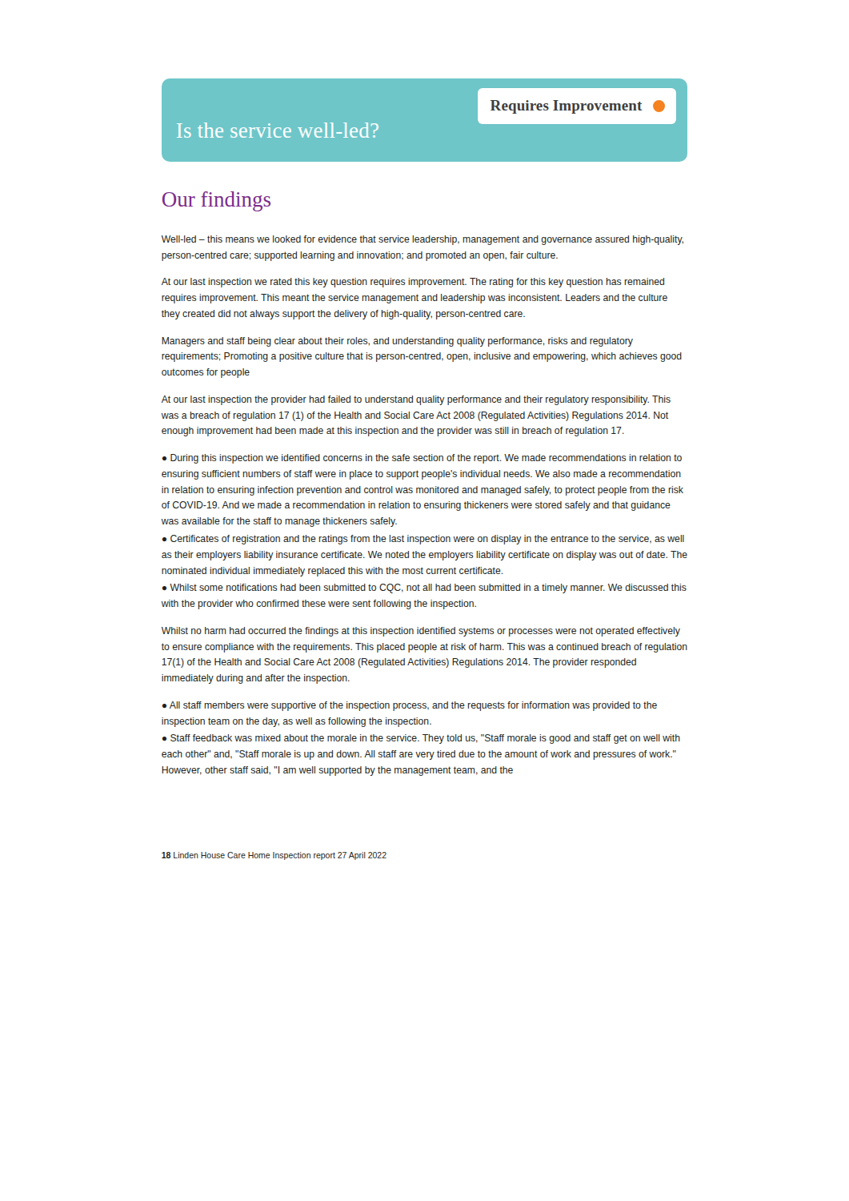Requires Improvement
Is the service well-led?
Our findings
Well-led – this means we looked for evidence that service leadership, management and governance assured high-quality, person-centred care; supported learning and innovation; and promoted an open, fair culture.
At our last inspection we rated this key question requires improvement. The rating for this key question has remained requires improvement. This meant the service management and leadership was inconsistent. Leaders and the culture they created did not always support the delivery of high-quality, person-centred care.
Managers and staff being clear about their roles, and understanding quality performance, risks and regulatory requirements; Promoting a positive culture that is person-centred, open, inclusive and empowering, which achieves good outcomes for people
At our last inspection the provider had failed to understand quality performance and their regulatory responsibility. This was a breach of regulation 17 (1) of the Health and Social Care Act 2008 (Regulated Activities) Regulations 2014. Not enough improvement had been made at this inspection and the provider was still in breach of regulation 17.
● During this inspection we identified concerns in the safe section of the report. We made recommendations in relation to ensuring sufficient numbers of staff were in place to support people's individual needs. We also made a recommendation in relation to ensuring infection prevention and control was monitored and managed safely, to protect people from the risk of COVID-19. And we made a recommendation in relation to ensuring thickeners were stored safely and that guidance was available for the staff to manage thickeners safely.
● Certificates of registration and the ratings from the last inspection were on display in the entrance to the service, as well as their employers liability insurance certificate. We noted the employers liability certificate on display was out of date. The nominated individual immediately replaced this with the most current certificate.
● Whilst some notifications had been submitted to CQC, not all had been submitted in a timely manner. We discussed this with the provider who confirmed these were sent following the inspection.
Whilst no harm had occurred the findings at this inspection identified systems or processes were not operated effectively to ensure compliance with the requirements. This placed people at risk of harm. This was a continued breach of regulation 17(1) of the Health and Social Care Act 2008 (Regulated Activities) Regulations 2014. The provider responded immediately during and after the inspection.
● All staff members were supportive of the inspection process, and the requests for information was provided to the inspection team on the day, as well as following the inspection.
● Staff feedback was mixed about the morale in the service. They told us, "Staff morale is good and staff get on well with each other" and, "Staff morale is up and down. All staff are very tired due to the amount of work and pressures of work." However, other staff said, "I am well supported by the management team, and the
18 Linden House Care Home Inspection report 27 April 2022